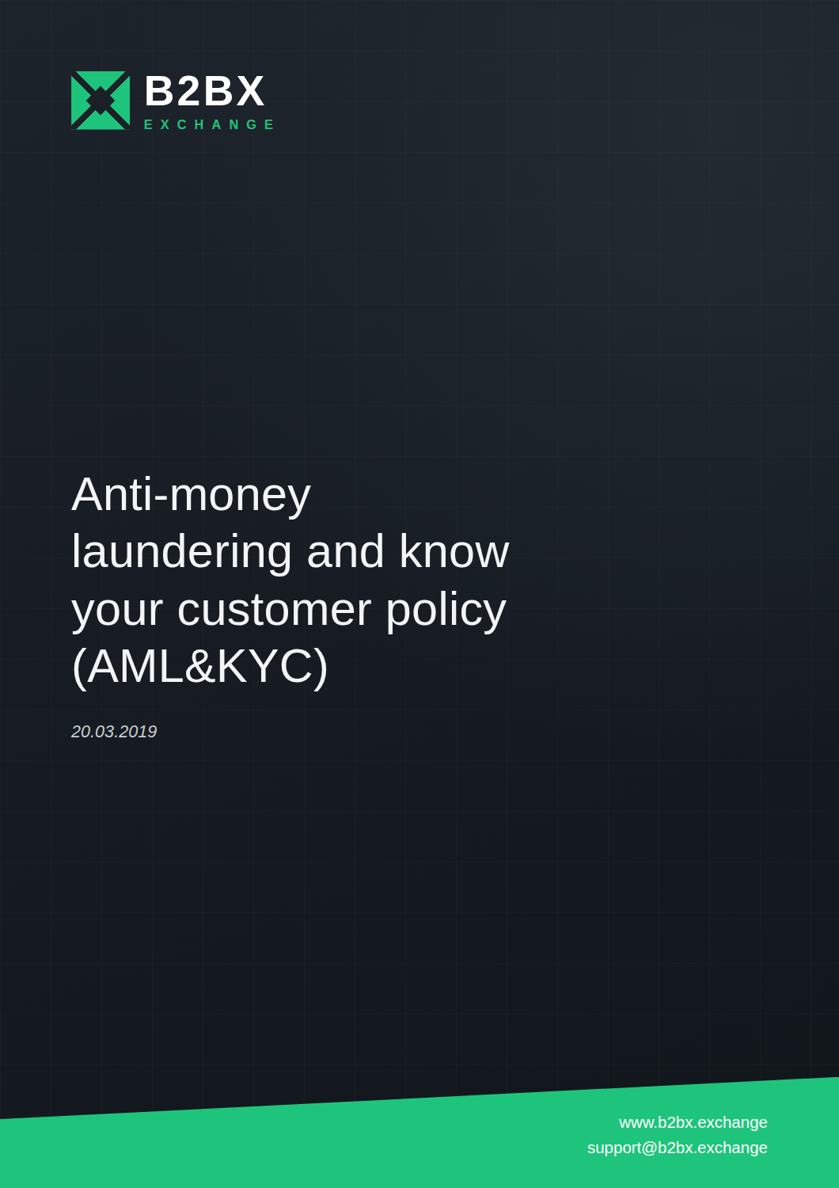B2BX Exchange
Anti-money laundering and know your customer policy (AML&KYC)
20.03.2019
www.b2bx.exchange support@b2bx.exchange